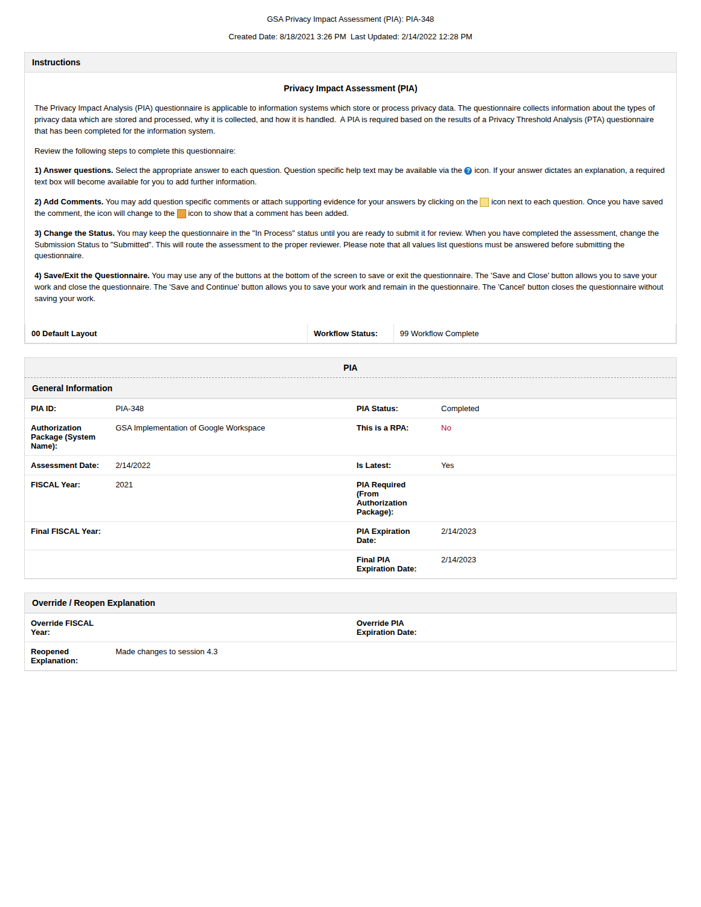GSA Privacy Impact Assessment (PIA): PIA-348
Created Date: 8/18/2021 3:26 PM Last Updated: 2/14/2022 12:28 PM
Instructions
Privacy Impact Assessment (PIA)
The Privacy Impact Analysis (PIA) questionnaire is applicable to information systems which store or process privacy data. The questionnaire collects information about the types of privacy data which are stored and processed, why it is collected, and how it is handled. A PIA is required based on the results of a Privacy Threshold Analysis (PTA) questionnaire that has been completed for the information system.
Review the following steps to complete this questionnaire:
1) Answer questions. Select the appropriate answer to each question. Question specific help text may be available via the ? icon. If your answer dictates an explanation, a required text box will become available for you to add further information.
2) Add Comments. You may add question specific comments or attach supporting evidence for your answers by clicking on the icon next to each question. Once you have saved the comment, the icon will change to the icon to show that a comment has been added.
3) Change the Status. You may keep the questionnaire in the "In Process" status until you are ready to submit it for review. When you have completed the assessment, change the Submission Status to "Submitted". This will route the assessment to the proper reviewer. Please note that all values list questions must be answered before submitting the questionnaire.
4) Save/Exit the Questionnaire. You may use any of the buttons at the bottom of the screen to save or exit the questionnaire. The 'Save and Close' button allows you to save your work and close the questionnaire. The 'Save and Continue' button allows you to save your work and remain in the questionnaire. The 'Cancel' button closes the questionnaire without saving your work.
00 Default Layout
Workflow Status:
99 Workflow Complete
PIA
General Information
| PIA ID: | PIA-348 | PIA Status: | Completed |
| Authorization Package (System Name): | GSA Implementation of Google Workspace | This is a RPA: | No |
| Assessment Date: | 2/14/2022 | Is Latest: | Yes |
| FISCAL Year: | 2021 | PIA Required (From Authorization Package): | |
| Final FISCAL Year: | | PIA Expiration Date: | 2/14/2023 |
| | | Final PIA Expiration Date: | 2/14/2023 |
Override / Reopen Explanation
| Override FISCAL Year: | | Override PIA Expiration Date: | |
| Reopened Explanation: | Made changes to session 4.3 | | |